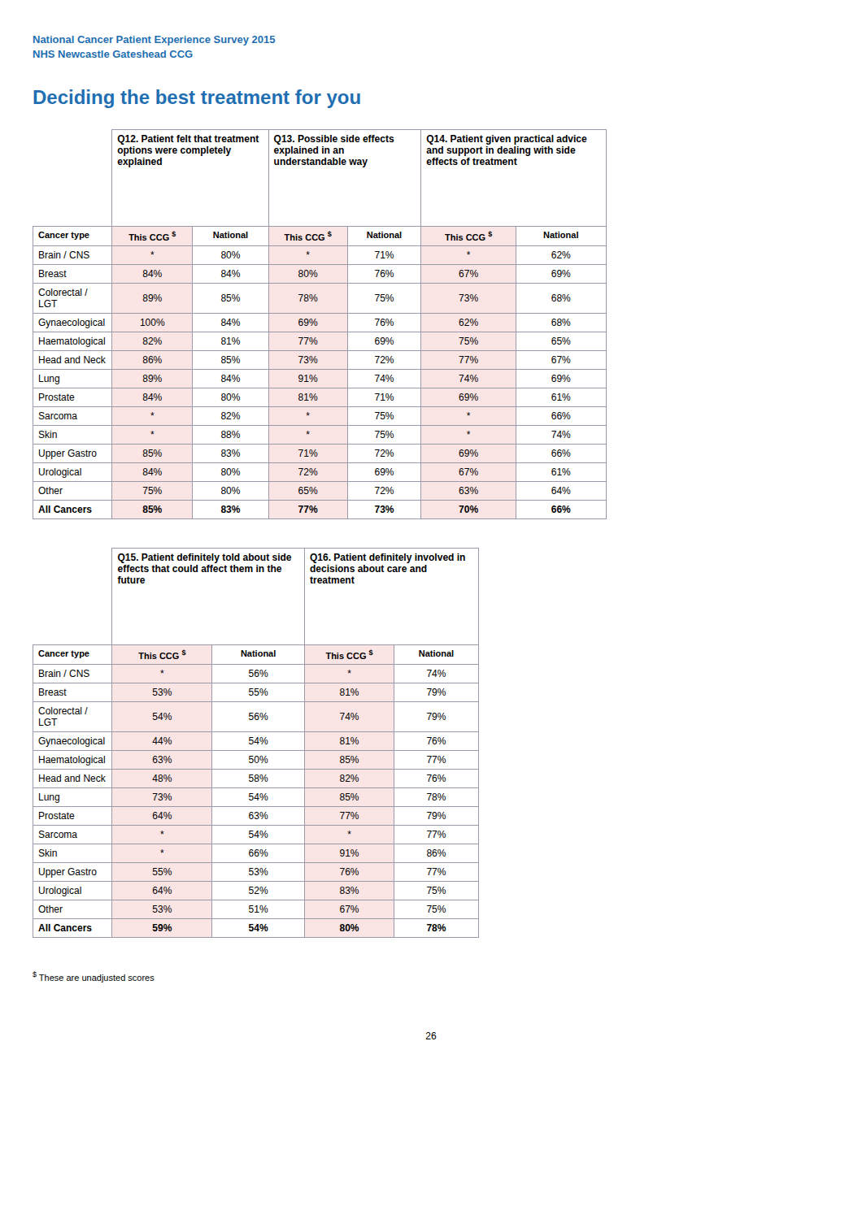National Cancer Patient Experience Survey 2015
NHS Newcastle Gateshead CCG
Deciding the best treatment for you
| | Q12. Patient felt that treatment options were completely explained | Q13. Possible side effects explained in an understandable way | Q14. Patient given practical advice and support in dealing with side effects of treatment |
| --- | --- | --- | --- |
| Cancer type | This CCG $ | National | This CCG $ | National | This CCG $ | National |
| Brain / CNS | * | 80% | * | 71% | * | 62% |
| Breast | 84% | 84% | 80% | 76% | 67% | 69% |
| Colorectal / LGT | 89% | 85% | 78% | 75% | 73% | 68% |
| Gynaecological | 100% | 84% | 69% | 76% | 62% | 68% |
| Haematological | 82% | 81% | 77% | 69% | 75% | 65% |
| Head and Neck | 86% | 85% | 73% | 72% | 77% | 67% |
| Lung | 89% | 84% | 91% | 74% | 74% | 69% |
| Prostate | 84% | 80% | 81% | 71% | 69% | 61% |
| Sarcoma | * | 82% | * | 75% | * | 66% |
| Skin | * | 88% | * | 75% | * | 74% |
| Upper Gastro | 85% | 83% | 71% | 72% | 69% | 66% |
| Urological | 84% | 80% | 72% | 69% | 67% | 61% |
| Other | 75% | 80% | 65% | 72% | 63% | 64% |
| All Cancers | 85% | 83% | 77% | 73% | 70% | 66% |
| | Q15. Patient definitely told about side effects that could affect them in the future | Q16. Patient definitely involved in decisions about care and treatment |
| --- | --- | --- |
| Cancer type | This CCG $ | National | This CCG $ | National |
| Brain / CNS | * | 56% | * | 74% |
| Breast | 53% | 55% | 81% | 79% |
| Colorectal / LGT | 54% | 56% | 74% | 79% |
| Gynaecological | 44% | 54% | 81% | 76% |
| Haematological | 63% | 50% | 85% | 77% |
| Head and Neck | 48% | 58% | 82% | 76% |
| Lung | 73% | 54% | 85% | 78% |
| Prostate | 64% | 63% | 77% | 79% |
| Sarcoma | * | 54% | * | 77% |
| Skin | * | 66% | 91% | 86% |
| Upper Gastro | 55% | 53% | 76% | 77% |
| Urological | 64% | 52% | 83% | 75% |
| Other | 53% | 51% | 67% | 75% |
| All Cancers | 59% | 54% | 80% | 78% |
$ These are unadjusted scores
26